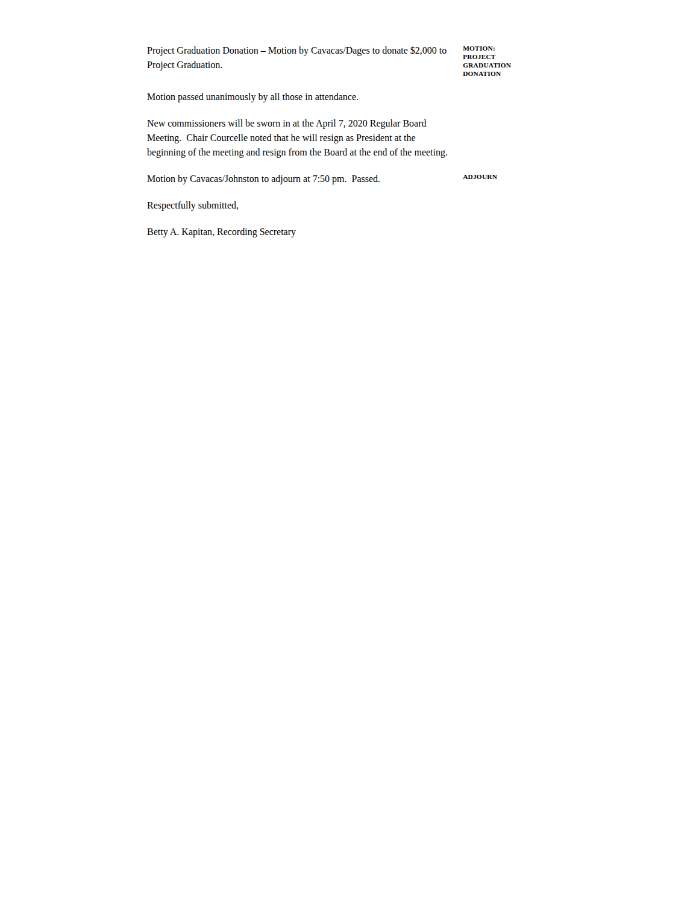Project Graduation Donation – Motion by Cavacas/Dages to donate $2,000 to Project Graduation.
MOTION:
PROJECT
GRADUATION
DONATION
Motion passed unanimously by all those in attendance.
New commissioners will be sworn in at the April 7, 2020 Regular Board Meeting. Chair Courcelle noted that he will resign as President at the beginning of the meeting and resign from the Board at the end of the meeting.
Motion by Cavacas/Johnston to adjourn at 7:50 pm. Passed.
ADJOURN
Respectfully submitted,
Betty A. Kapitan, Recording Secretary